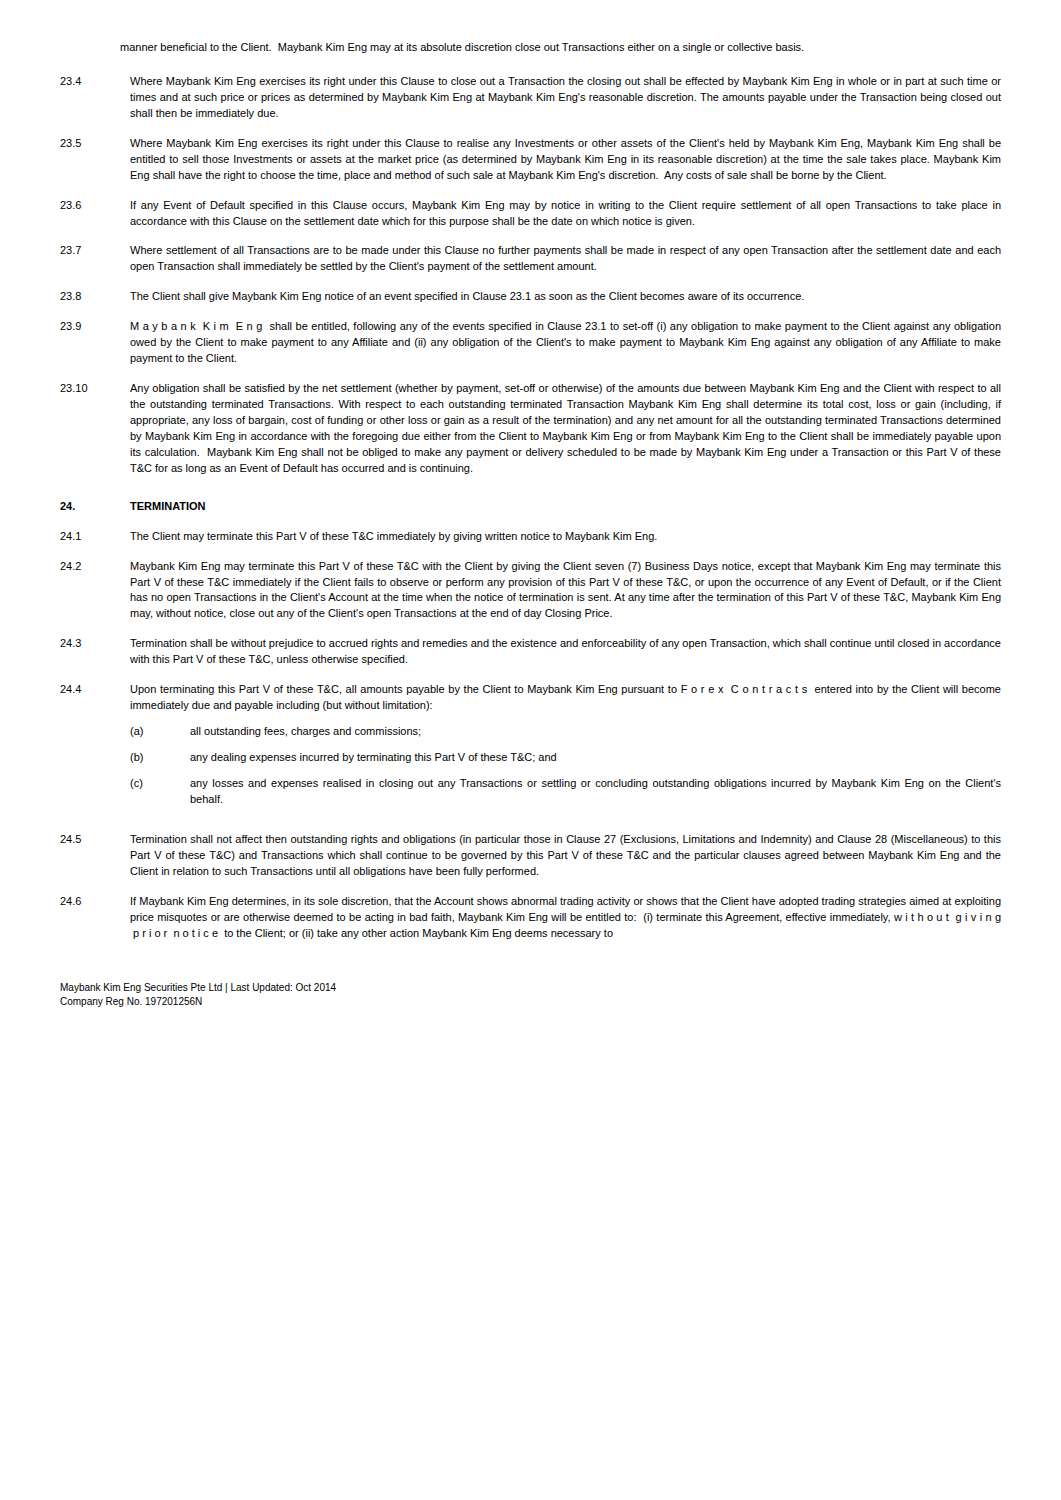manner beneficial to the Client. Maybank Kim Eng may at its absolute discretion close out Transactions either on a single or collective basis.
23.4
Where Maybank Kim Eng exercises its right under this Clause to close out a Transaction the closing out shall be effected by Maybank Kim Eng in whole or in part at such time or times and at such price or prices as determined by Maybank Kim Eng at Maybank Kim Eng's reasonable discretion. The amounts payable under the Transaction being closed out shall then be immediately due.
23.5
Where Maybank Kim Eng exercises its right under this Clause to realise any Investments or other assets of the Client's held by Maybank Kim Eng, Maybank Kim Eng shall be entitled to sell those Investments or assets at the market price (as determined by Maybank Kim Eng in its reasonable discretion) at the time the sale takes place. Maybank Kim Eng shall have the right to choose the time, place and method of such sale at Maybank Kim Eng's discretion. Any costs of sale shall be borne by the Client.
23.6
If any Event of Default specified in this Clause occurs, Maybank Kim Eng may by notice in writing to the Client require settlement of all open Transactions to take place in accordance with this Clause on the settlement date which for this purpose shall be the date on which notice is given.
23.7
Where settlement of all Transactions are to be made under this Clause no further payments shall be made in respect of any open Transaction after the settlement date and each open Transaction shall immediately be settled by the Client's payment of the settlement amount.
23.8
The Client shall give Maybank Kim Eng notice of an event specified in Clause 23.1 as soon as the Client becomes aware of its occurrence.
23.9
M a y b a n k K i m E n g shall be entitled, following any of the events specified in Clause 23.1 to set-off (i) any obligation to make payment to the Client against any obligation owed by the Client to make payment to any Affiliate and (ii) any obligation of the Client's to make payment to Maybank Kim Eng against any obligation of any Affiliate to make payment to the Client.
23.10
Any obligation shall be satisfied by the net settlement (whether by payment, set-off or otherwise) of the amounts due between Maybank Kim Eng and the Client with respect to all the outstanding terminated Transactions. With respect to each outstanding terminated Transaction Maybank Kim Eng shall determine its total cost, loss or gain (including, if appropriate, any loss of bargain, cost of funding or other loss or gain as a result of the termination) and any net amount for all the outstanding terminated Transactions determined by Maybank Kim Eng in accordance with the foregoing due either from the Client to Maybank Kim Eng or from Maybank Kim Eng to the Client shall be immediately payable upon its calculation. Maybank Kim Eng shall not be obliged to make any payment or delivery scheduled to be made by Maybank Kim Eng under a Transaction or this Part V of these T&C for as long as an Event of Default has occurred and is continuing.
24. TERMINATION
24.1
The Client may terminate this Part V of these T&C immediately by giving written notice to Maybank Kim Eng.
24.2
Maybank Kim Eng may terminate this Part V of these T&C with the Client by giving the Client seven (7) Business Days notice, except that Maybank Kim Eng may terminate this Part V of these T&C immediately if the Client fails to observe or perform any provision of this Part V of these T&C, or upon the occurrence of any Event of Default, or if the Client has no open Transactions in the Client's Account at the time when the notice of termination is sent. At any time after the termination of this Part V of these T&C, Maybank Kim Eng may, without notice, close out any of the Client's open Transactions at the end of day Closing Price.
24.3
Termination shall be without prejudice to accrued rights and remedies and the existence and enforceability of any open Transaction, which shall continue until closed in accordance with this Part V of these T&C, unless otherwise specified.
24.4
Upon terminating this Part V of these T&C, all amounts payable by the Client to Maybank Kim Eng pursuant to F o r e x C o n t r a c t s entered into by the Client will become immediately due and payable including (but without limitation):
(a)
all outstanding fees, charges and commissions;
(b)
any dealing expenses incurred by terminating this Part V of these T&C; and
(c)
any losses and expenses realised in closing out any Transactions or settling or concluding outstanding obligations incurred by Maybank Kim Eng on the Client's behalf.
24.5
Termination shall not affect then outstanding rights and obligations (in particular those in Clause 27 (Exclusions, Limitations and Indemnity) and Clause 28 (Miscellaneous) to this Part V of these T&C) and Transactions which shall continue to be governed by this Part V of these T&C and the particular clauses agreed between Maybank Kim Eng and the Client in relation to such Transactions until all obligations have been fully performed.
24.6
If Maybank Kim Eng determines, in its sole discretion, that the Account shows abnormal trading activity or shows that the Client have adopted trading strategies aimed at exploiting price misquotes or are otherwise deemed to be acting in bad faith, Maybank Kim Eng will be entitled to: (i) terminate this Agreement, effective immediately, w i t h o u t g i v i n g p r i o r n o t i c e to the Client; or (ii) take any other action Maybank Kim Eng deems necessary to
Maybank Kim Eng Securities Pte Ltd | Last Updated: Oct 2014
Company Reg No. 197201256N